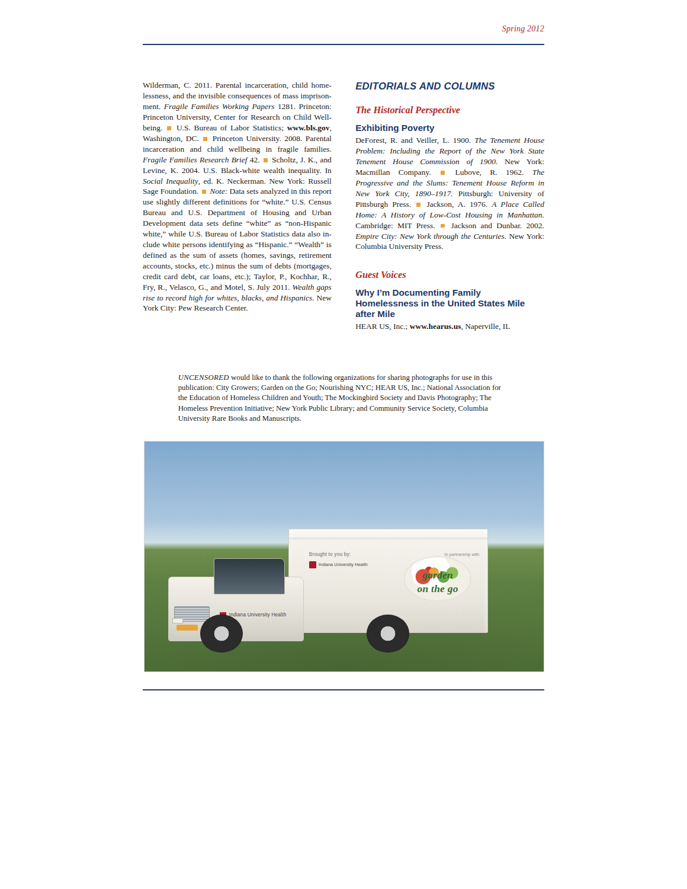Spring 2012
Wilderman, C. 2011. Parental incarceration, child homelessness, and the invisible consequences of mass imprisonment. Fragile Families Working Papers 1281. Princeton: Princeton University, Center for Research on Child Well-being. U.S. Bureau of Labor Statistics; www.bls.gov, Washington, DC. Princeton University. 2008. Parental incarceration and child wellbeing in fragile families. Fragile Families Research Brief 42. Scholtz, J. K., and Levine, K. 2004. U.S. Black-white wealth inequality. In Social Inequality, ed. K. Neckerman. New York: Russell Sage Foundation. Note: Data sets analyzed in this report use slightly different definitions for “white.” U.S. Census Bureau and U.S. Department of Housing and Urban Development data sets define “white” as “non-Hispanic white,” while U.S. Bureau of Labor Statistics data also include white persons identifying as “Hispanic.” “Wealth” is defined as the sum of assets (homes, savings, retirement accounts, stocks, etc.) minus the sum of debts (mortgages, credit card debt, car loans, etc.); Taylor, P., Kochhar, R., Fry, R., Velasco, G., and Motel, S. July 2011. Wealth gaps rise to record high for whites, blacks, and Hispanics. New York City: Pew Research Center.
Editorials and Columns
The Historical Perspective
Exhibiting Poverty
DeForest, R. and Veiller, L. 1900. The Tenement House Problem: Including the Report of the New York State Tenement House Commission of 1900. New York: Macmillan Company. Lubove, R. 1962. The Progressive and the Slums: Tenement House Reform in New York City, 1890–1917. Pittsburgh: University of Pittsburgh Press. Jackson, A. 1976. A Place Called Home: A History of Low-Cost Housing in Manhattan. Cambridge: MIT Press. Jackson and Dunbar. 2002. Empire City: New York through the Centuries. New York: Columbia University Press.
Guest Voices
Why I’m Documenting Family Homelessness in the United States Mile after Mile
HEAR US, Inc.; www.hearus.us, Naperville, IL
UNCENSORED would like to thank the following organizations for sharing photographs for use in this publication: City Growers; Garden on the Go; Nourishing NYC; HEAR US, Inc.; National Association for the Education of Homeless Children and Youth; The Mockingbird Society and Davis Photography; The Homeless Prevention Initiative; New York Public Library; and Community Service Society, Columbia University Rare Books and Manuscripts.
Brought to you by:
Indiana University Health
In partnership with
garden
on the go
Indiana University Health